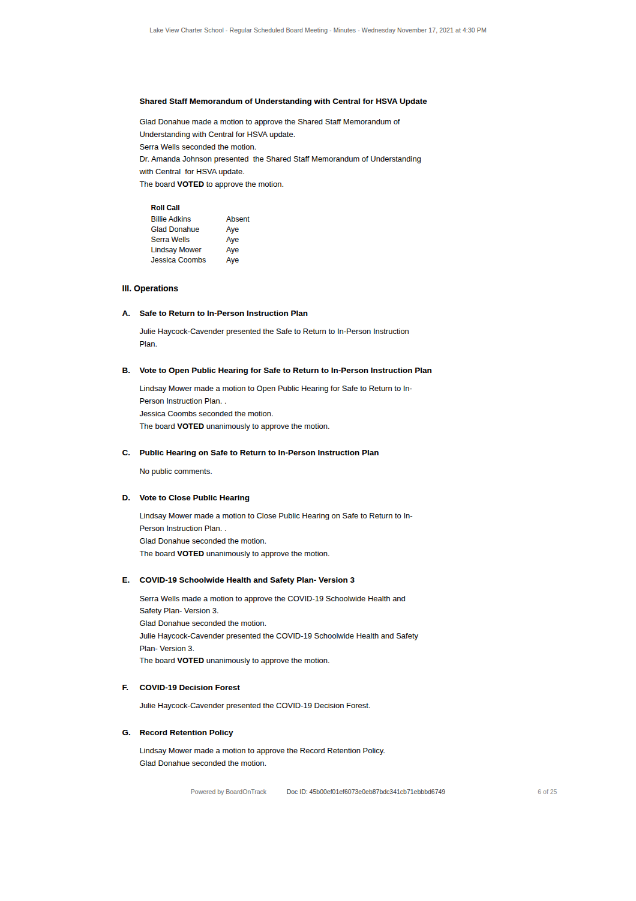Lake View Charter School - Regular Scheduled Board Meeting - Minutes - Wednesday November 17, 2021 at 4:30 PM
Shared Staff Memorandum of Understanding with Central for HSVA Update
Glad Donahue made a motion to approve the Shared Staff Memorandum of
Understanding with Central for HSVA update.
Serra Wells seconded the motion.
Dr. Amanda Johnson presented the Shared Staff Memorandum of Understanding
with Central for HSVA update.
The board VOTED to approve the motion.
Roll Call
| Billie Adkins | Absent |
| Glad Donahue | Aye |
| Serra Wells | Aye |
| Lindsay Mower | Aye |
| Jessica Coombs | Aye |
III. Operations
A. Safe to Return to In-Person Instruction Plan
Julie Haycock-Cavender presented the Safe to Return to In-Person Instruction
Plan.
B. Vote to Open Public Hearing for Safe to Return to In-Person Instruction Plan
Lindsay Mower made a motion to Open Public Hearing for Safe to Return to In-
Person Instruction Plan. .
Jessica Coombs seconded the motion.
The board VOTED unanimously to approve the motion.
C. Public Hearing on Safe to Return to In-Person Instruction Plan
No public comments.
D. Vote to Close Public Hearing
Lindsay Mower made a motion to Close Public Hearing on Safe to Return to In-
Person Instruction Plan. .
Glad Donahue seconded the motion.
The board VOTED unanimously to approve the motion.
E. COVID-19 Schoolwide Health and Safety Plan- Version 3
Serra Wells made a motion to approve the COVID-19 Schoolwide Health and
Safety Plan- Version 3.
Glad Donahue seconded the motion.
Julie Haycock-Cavender presented the COVID-19 Schoolwide Health and Safety
Plan- Version 3.
The board VOTED unanimously to approve the motion.
F. COVID-19 Decision Forest
Julie Haycock-Cavender presented the COVID-19 Decision Forest.
G. Record Retention Policy
Lindsay Mower made a motion to approve the Record Retention Policy.
Glad Donahue seconded the motion.
Powered by BoardOnTrack Doc ID: 45b00ef01ef6073e0eb87bdc341cb71ebbbd6749 6 of 25